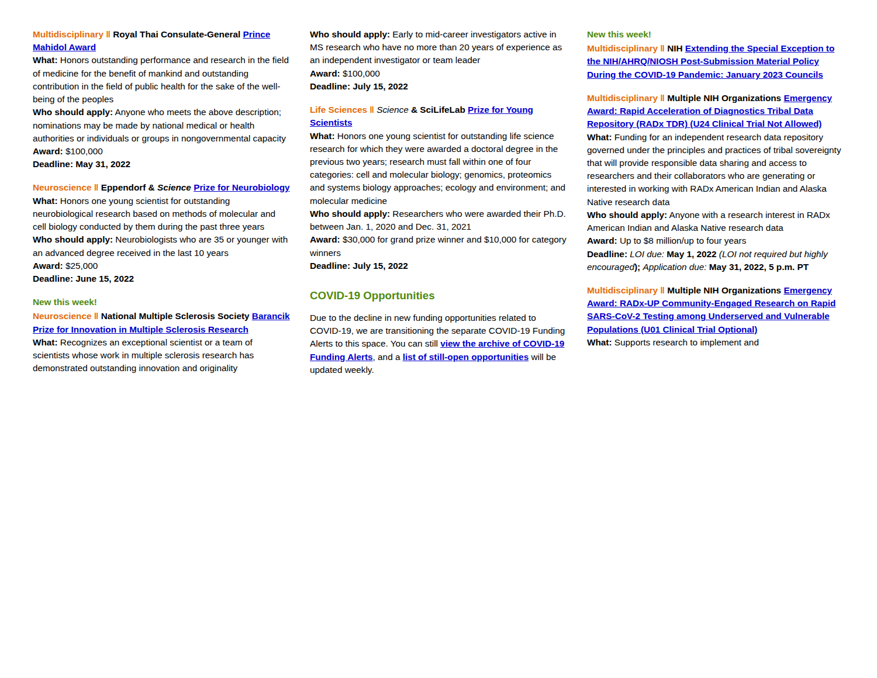Multidisciplinary ‖ Royal Thai Consulate-General Prince Mahidol Award
What: Honors outstanding performance and research in the field of medicine for the benefit of mankind and outstanding contribution in the field of public health for the sake of the well-being of the peoples
Who should apply: Anyone who meets the above description; nominations may be made by national medical or health authorities or individuals or groups in nongovernmental capacity
Award: $100,000
Deadline: May 31, 2022
Neuroscience ‖ Eppendorf & Science Prize for Neurobiology
What: Honors one young scientist for outstanding neurobiological research based on methods of molecular and cell biology conducted by them during the past three years
Who should apply: Neurobiologists who are 35 or younger with an advanced degree received in the last 10 years
Award: $25,000
Deadline: June 15, 2022
New this week!
Neuroscience ‖ National Multiple Sclerosis Society Barancik Prize for Innovation in Multiple Sclerosis Research
What: Recognizes an exceptional scientist or a team of scientists whose work in multiple sclerosis research has demonstrated outstanding innovation and originality
Who should apply: Early to mid-career investigators active in MS research who have no more than 20 years of experience as an independent investigator or team leader
Award: $100,000
Deadline: July 15, 2022
Life Sciences ‖ Science & SciLifeLab Prize for Young Scientists
What: Honors one young scientist for outstanding life science research for which they were awarded a doctoral degree in the previous two years; research must fall within one of four categories: cell and molecular biology; genomics, proteomics and systems biology approaches; ecology and environment; and molecular medicine
Who should apply: Researchers who were awarded their Ph.D. between Jan. 1, 2020 and Dec. 31, 2021
Award: $30,000 for grand prize winner and $10,000 for category winners
Deadline: July 15, 2022
COVID-19 Opportunities
Due to the decline in new funding opportunities related to COVID-19, we are transitioning the separate COVID-19 Funding Alerts to this space. You can still view the archive of COVID-19 Funding Alerts, and a list of still-open opportunities will be updated weekly.
New this week!
Multidisciplinary ‖ NIH Extending the Special Exception to the NIH/AHRQ/NIOSH Post-Submission Material Policy During the COVID-19 Pandemic: January 2023 Councils
Multidisciplinary ‖ Multiple NIH Organizations Emergency Award: Rapid Acceleration of Diagnostics Tribal Data Repository (RADx TDR) (U24 Clinical Trial Not Allowed)
What: Funding for an independent research data repository governed under the principles and practices of tribal sovereignty that will provide responsible data sharing and access to researchers and their collaborators who are generating or interested in working with RADx American Indian and Alaska Native research data
Who should apply: Anyone with a research interest in RADx American Indian and Alaska Native research data
Award: Up to $8 million/up to four years
Deadline: LOI due: May 1, 2022 (LOI not required but highly encouraged); Application due: May 31, 2022, 5 p.m. PT
Multidisciplinary ‖ Multiple NIH Organizations Emergency Award: RADx-UP Community-Engaged Research on Rapid SARS-CoV-2 Testing among Underserved and Vulnerable Populations (U01 Clinical Trial Optional)
What: Supports research to implement and